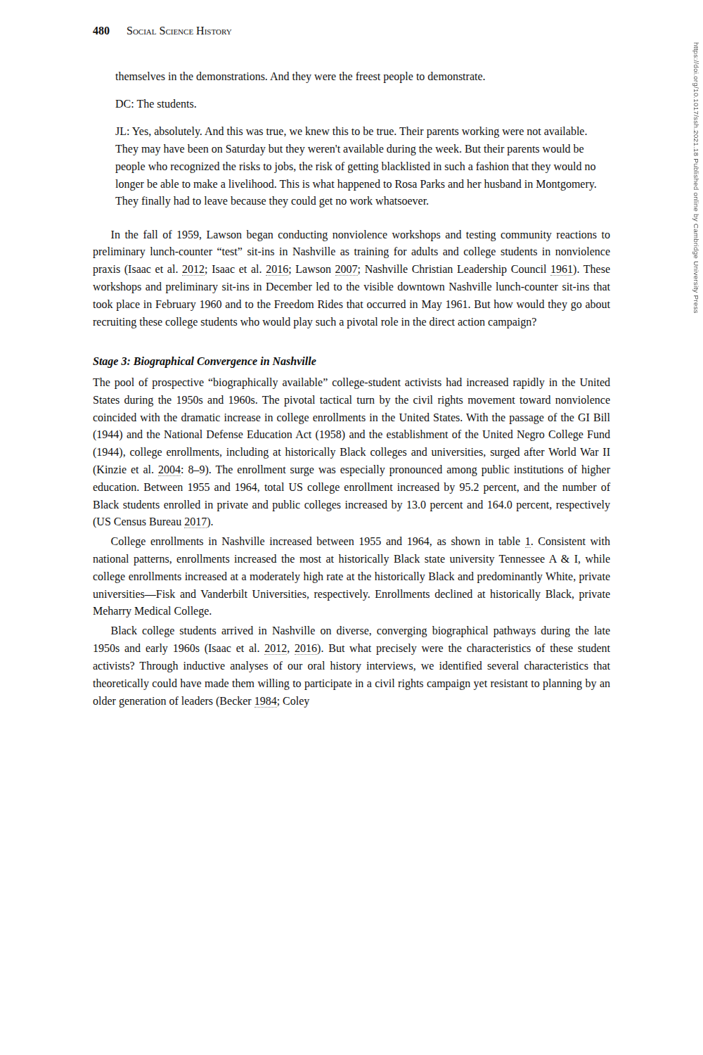https://doi.org/10.1017/ssh.2021.18 Published online by Cambridge University Press
480 Social Science History
themselves in the demonstrations. And they were the freest people to demonstrate.
DC: The students.
JL: Yes, absolutely. And this was true, we knew this to be true. Their parents working were not available. They may have been on Saturday but they weren't available during the week. But their parents would be people who recognized the risks to jobs, the risk of getting blacklisted in such a fashion that they would no longer be able to make a livelihood. This is what happened to Rosa Parks and her husband in Montgomery. They finally had to leave because they could get no work whatsoever.
In the fall of 1959, Lawson began conducting nonviolence workshops and testing community reactions to preliminary lunch-counter “test” sit-ins in Nashville as training for adults and college students in nonviolence praxis (Isaac et al. 2012; Isaac et al. 2016; Lawson 2007; Nashville Christian Leadership Council 1961). These workshops and preliminary sit-ins in December led to the visible downtown Nashville lunch-counter sit-ins that took place in February 1960 and to the Freedom Rides that occurred in May 1961. But how would they go about recruiting these college students who would play such a pivotal role in the direct action campaign?
Stage 3: Biographical Convergence in Nashville
The pool of prospective “biographically available” college-student activists had increased rapidly in the United States during the 1950s and 1960s. The pivotal tactical turn by the civil rights movement toward nonviolence coincided with the dramatic increase in college enrollments in the United States. With the passage of the GI Bill (1944) and the National Defense Education Act (1958) and the establishment of the United Negro College Fund (1944), college enrollments, including at historically Black colleges and universities, surged after World War II (Kinzie et al. 2004: 8–9). The enrollment surge was especially pronounced among public institutions of higher education. Between 1955 and 1964, total US college enrollment increased by 95.2 percent, and the number of Black students enrolled in private and public colleges increased by 13.0 percent and 164.0 percent, respectively (US Census Bureau 2017).
College enrollments in Nashville increased between 1955 and 1964, as shown in table 1. Consistent with national patterns, enrollments increased the most at historically Black state university Tennessee A & I, while college enrollments increased at a moderately high rate at the historically Black and predominantly White, private universities—Fisk and Vanderbilt Universities, respectively. Enrollments declined at historically Black, private Meharry Medical College.
Black college students arrived in Nashville on diverse, converging biographical pathways during the late 1950s and early 1960s (Isaac et al. 2012, 2016). But what precisely were the characteristics of these student activists? Through inductive analyses of our oral history interviews, we identified several characteristics that theoretically could have made them willing to participate in a civil rights campaign yet resistant to planning by an older generation of leaders (Becker 1984; Coley